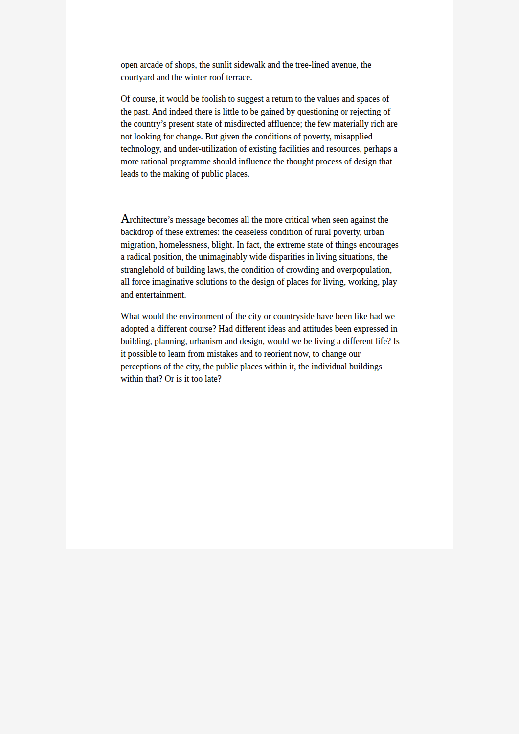open arcade of shops, the sunlit sidewalk and the tree-lined avenue, the courtyard and the winter roof terrace.
Of course, it would be foolish to suggest a return to the values and spaces of the past. And indeed there is little to be gained by questioning or rejecting of the country’s present state of misdirected affluence; the few materially rich are not looking for change. But given the conditions of poverty, misapplied technology, and under-utilization of existing facilities and resources, perhaps a more rational programme should influence the thought process of design that leads to the making of public places.
Architecture’s message becomes all the more critical when seen against the backdrop of these extremes: the ceaseless condition of rural poverty, urban migration, homelessness, blight. In fact, the extreme state of things encourages a radical position, the unimaginably wide disparities in living situations, the stranglehold of building laws, the condition of crowding and overpopulation, all force imaginative solutions to the design of places for living, working, play and entertainment.
What would the environment of the city or countryside have been like had we adopted a different course? Had different ideas and attitudes been expressed in building, planning, urbanism and design, would we be living a different life? Is it possible to learn from mistakes and to reorient now, to change our perceptions of the city, the public places within it, the individual buildings within that? Or is it too late?